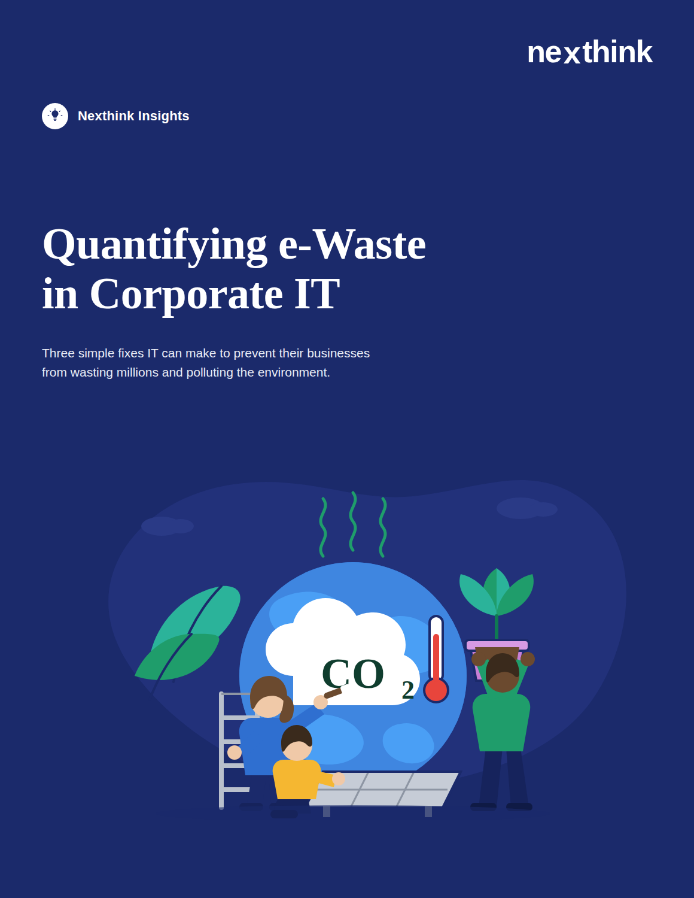ne xthink
Nexthink Insights
Quantifying e-Waste
in Corporate IT
Three simple fixes IT can make to prevent their businesses
from wasting millions and polluting the environment.
CO 2